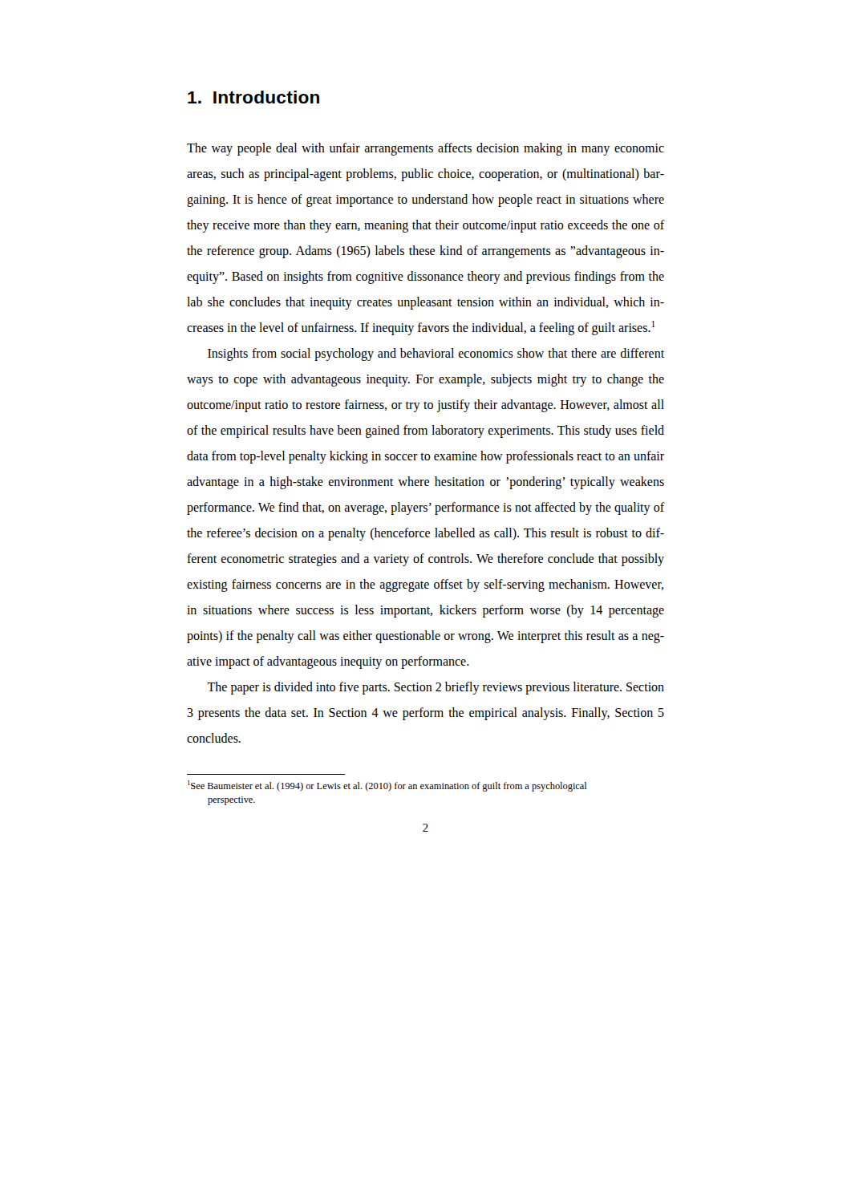1. Introduction
The way people deal with unfair arrangements affects decision making in many economic areas, such as principal-agent problems, public choice, cooperation, or (multinational) bargaining. It is hence of great importance to understand how people react in situations where they receive more than they earn, meaning that their outcome/input ratio exceeds the one of the reference group. Adams (1965) labels these kind of arrangements as ”advantageous inequity”. Based on insights from cognitive dissonance theory and previous findings from the lab she concludes that inequity creates unpleasant tension within an individual, which increases in the level of unfairness. If inequity favors the individual, a feeling of guilt arises.1
Insights from social psychology and behavioral economics show that there are different ways to cope with advantageous inequity. For example, subjects might try to change the outcome/input ratio to restore fairness, or try to justify their advantage. However, almost all of the empirical results have been gained from laboratory experiments. This study uses field data from top-level penalty kicking in soccer to examine how professionals react to an unfair advantage in a high-stake environment where hesitation or ’pondering’ typically weakens performance. We find that, on average, players’ performance is not affected by the quality of the referee’s decision on a penalty (henceforce labelled as call). This result is robust to different econometric strategies and a variety of controls. We therefore conclude that possibly existing fairness concerns are in the aggregate offset by self-serving mechanism. However, in situations where success is less important, kickers perform worse (by 14 percentage points) if the penalty call was either questionable or wrong. We interpret this result as a negative impact of advantageous inequity on performance.
The paper is divided into five parts. Section 2 briefly reviews previous literature. Section 3 presents the data set. In Section 4 we perform the empirical analysis. Finally, Section 5 concludes.
1See Baumeister et al. (1994) or Lewis et al. (2010) for an examination of guilt from a psychological perspective.
2